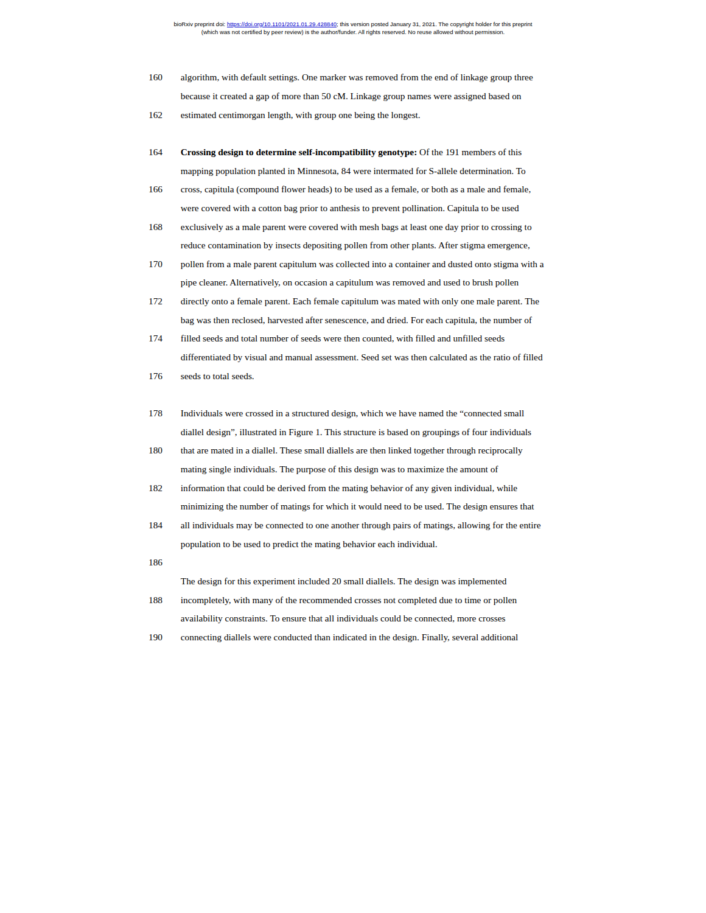bioRxiv preprint doi: https://doi.org/10.1101/2021.01.29.428840; this version posted January 31, 2021. The copyright holder for this preprint (which was not certified by peer review) is the author/funder. All rights reserved. No reuse allowed without permission.
| 160 | algorithm, with default settings. One marker was removed from the end of linkage group three |
| | because it created a gap of more than 50 cM. Linkage group names were assigned based on |
| 162 | estimated centimorgan length, with group one being the longest. |
| 164 | Crossing design to determine self-incompatibility genotype: Of the 191 members of this |
| | mapping population planted in Minnesota, 84 were intermated for S-allele determination. To |
| 166 | cross, capitula (compound flower heads) to be used as a female, or both as a male and female, |
| | were covered with a cotton bag prior to anthesis to prevent pollination. Capitula to be used |
| 168 | exclusively as a male parent were covered with mesh bags at least one day prior to crossing to |
| | reduce contamination by insects depositing pollen from other plants. After stigma emergence, |
| 170 | pollen from a male parent capitulum was collected into a container and dusted onto stigma with a |
| | pipe cleaner. Alternatively, on occasion a capitulum was removed and used to brush pollen |
| 172 | directly onto a female parent. Each female capitulum was mated with only one male parent. The |
| | bag was then reclosed, harvested after senescence, and dried. For each capitula, the number of |
| 174 | filled seeds and total number of seeds were then counted, with filled and unfilled seeds |
| | differentiated by visual and manual assessment. Seed set was then calculated as the ratio of filled |
| 176 | seeds to total seeds. |
| 178 | Individuals were crossed in a structured design, which we have named the “connected small |
| | diallel design”, illustrated in Figure 1. This structure is based on groupings of four individuals |
| 180 | that are mated in a diallel. These small diallels are then linked together through reciprocally |
| | mating single individuals. The purpose of this design was to maximize the amount of |
| 182 | information that could be derived from the mating behavior of any given individual, while |
| | minimizing the number of matings for which it would need to be used. The design ensures that |
| 184 | all individuals may be connected to one another through pairs of matings, allowing for the entire |
| | population to be used to predict the mating behavior each individual. |
| 186 | |
| | The design for this experiment included 20 small diallels. The design was implemented |
| 188 | incompletely, with many of the recommended crosses not completed due to time or pollen |
| | availability constraints. To ensure that all individuals could be connected, more crosses |
| 190 | connecting diallels were conducted than indicated in the design. Finally, several additional |